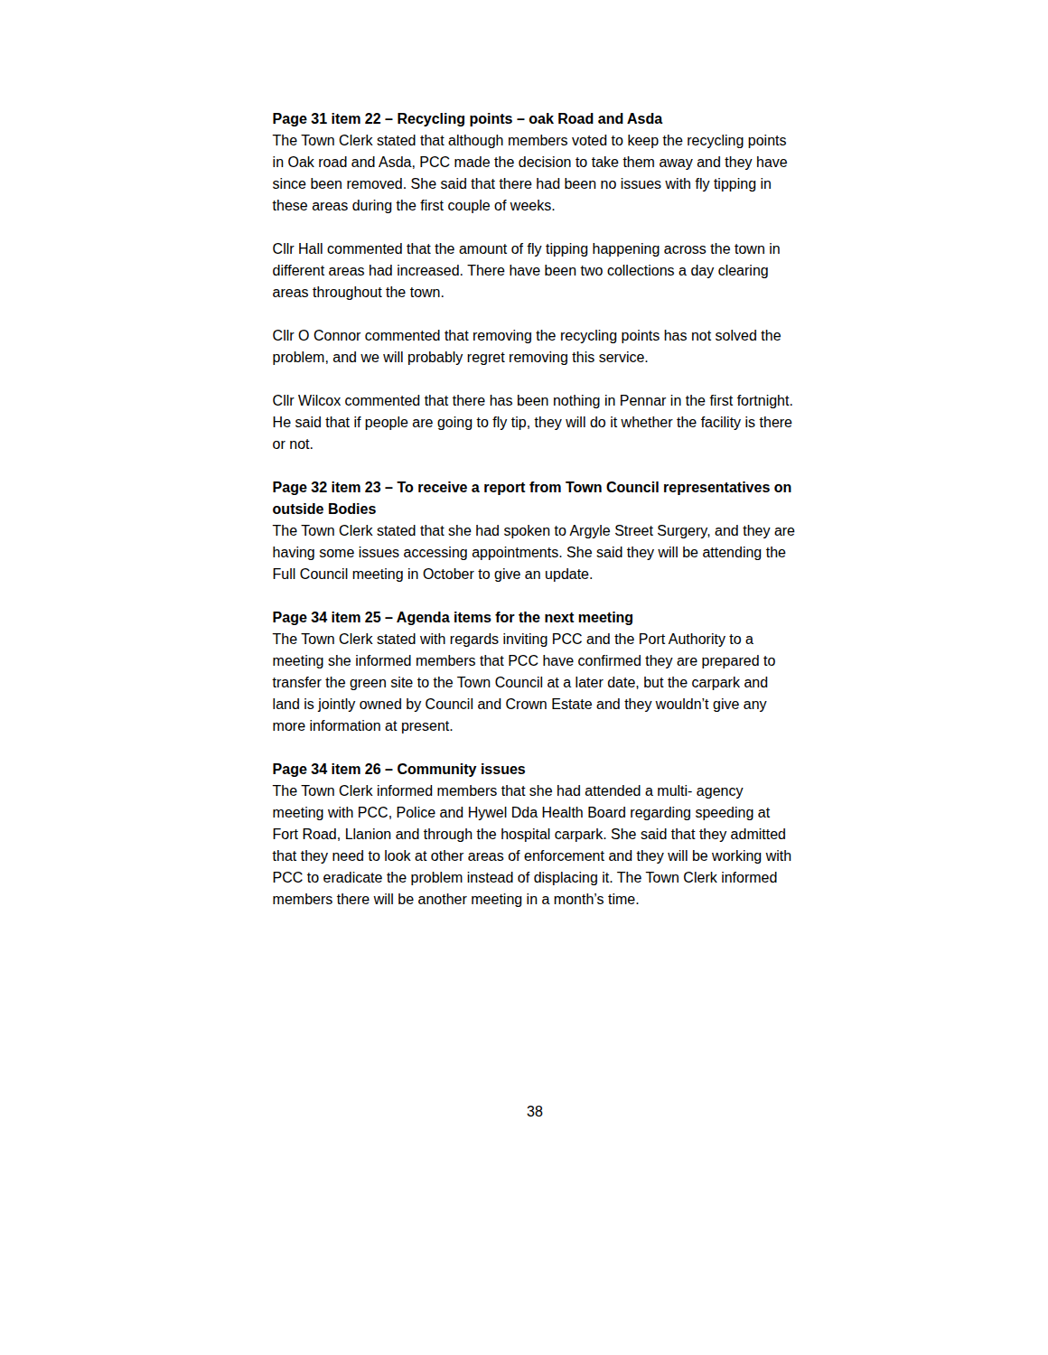Page 31 item 22 – Recycling points – oak Road and Asda
The Town Clerk stated that although members voted to keep the recycling points in Oak road and Asda, PCC made the decision to take them away and they have since been removed. She said that there had been no issues with fly tipping in these areas during the first couple of weeks.
Cllr Hall commented that the amount of fly tipping happening across the town in different areas had increased. There have been two collections a day clearing areas throughout the town.
Cllr O Connor commented that removing the recycling points has not solved the problem, and we will probably regret removing this service.
Cllr Wilcox commented that there has been nothing in Pennar in the first fortnight. He said that if people are going to fly tip, they will do it whether the facility is there or not.
Page 32 item 23 – To receive a report from Town Council representatives on outside Bodies
The Town Clerk stated that she had spoken to Argyle Street Surgery, and they are having some issues accessing appointments. She said they will be attending the Full Council meeting in October to give an update.
Page 34 item 25 – Agenda items for the next meeting
The Town Clerk stated with regards inviting PCC and the Port Authority to a meeting she informed members that PCC have confirmed they are prepared to transfer the green site to the Town Council at a later date, but the carpark and land is jointly owned by Council and Crown Estate and they wouldn’t give any more information at present.
Page 34 item 26 – Community issues
The Town Clerk informed members that she had attended a multi- agency meeting with PCC, Police and Hywel Dda Health Board regarding speeding at Fort Road, Llanion and through the hospital carpark. She said that they admitted that they need to look at other areas of enforcement and they will be working with PCC to eradicate the problem instead of displacing it. The Town Clerk informed members there will be another meeting in a month’s time.
38